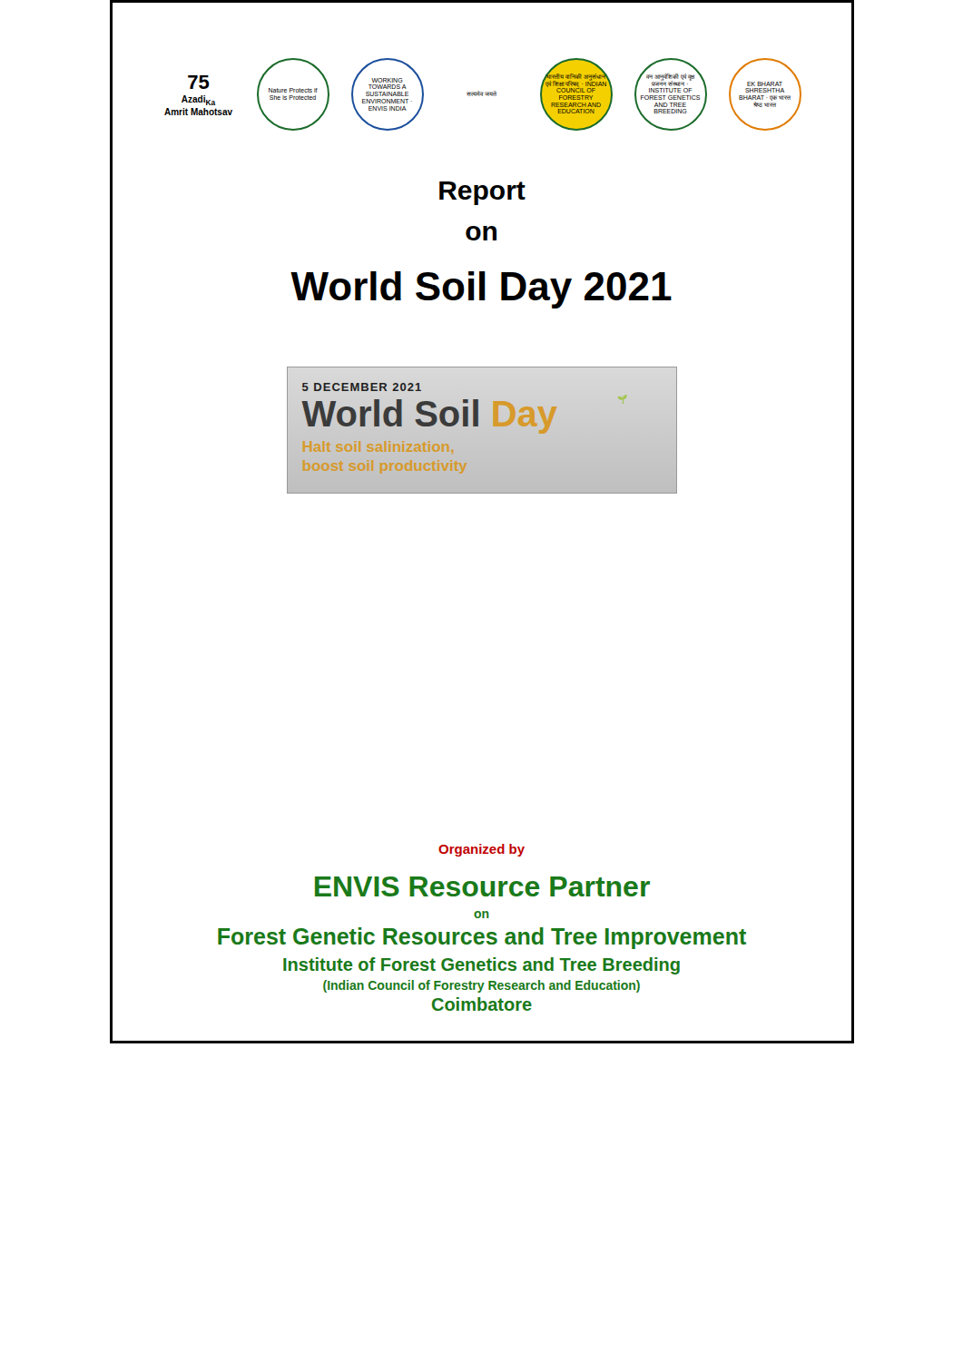75
AzadiKa
Amrit Mahotsav
Nature Protects if She is Protected
WORKING TOWARDS A SUSTAINABLE ENVIRONMENT · ENVIS INDIA
सत्यमेव जयते
भारतीय वानिकी अनुसंधान एवं शिक्षा परिषद् · INDIAN COUNCIL OF FORESTRY RESEARCH AND EDUCATION
वन आनुवंशिकी एवं वृक्ष प्रजनन संस्थान · INSTITUTE OF FOREST GENETICS AND TREE BREEDING
EK BHARAT SHRESHTHA BHARAT · एक भारत श्रेष्ठ भारत
Report
on
World Soil Day 2021
5 DECEMBER 2021
World Soil Day
Halt soil salinization,
boost soil productivity
🌱
Organized by
ENVIS Resource Partner
on
Forest Genetic Resources and Tree Improvement
Institute of Forest Genetics and Tree Breeding
(Indian Council of Forestry Research and Education)
Coimbatore